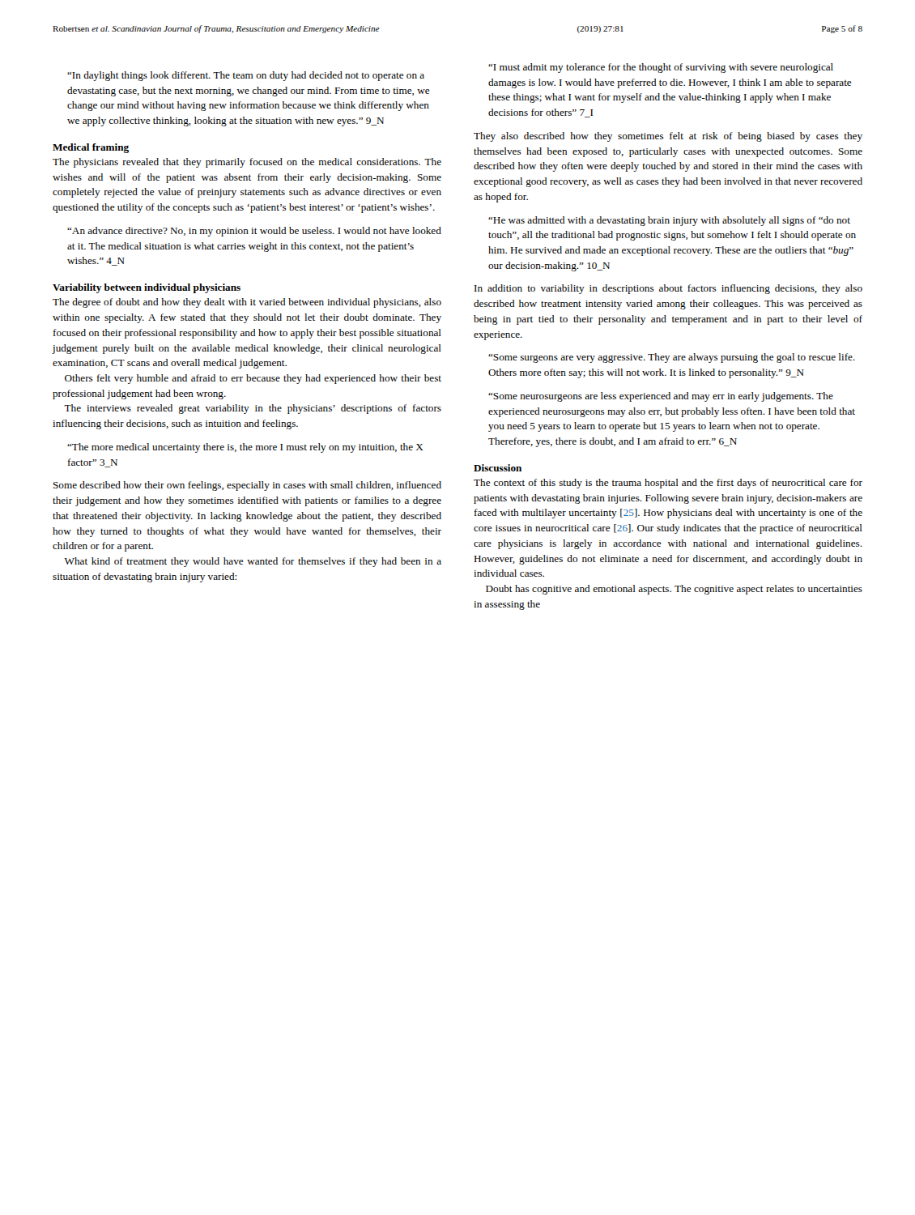Robertsen et al. Scandinavian Journal of Trauma, Resuscitation and Emergency Medicine
(2019) 27:81
Page 5 of 8
“In daylight things look different. The team on duty had decided not to operate on a devastating case, but the next morning, we changed our mind. From time to time, we change our mind without having new information because we think differently when we apply collective thinking, looking at the situation with new eyes.” 9_N
Medical framing
The physicians revealed that they primarily focused on the medical considerations. The wishes and will of the patient was absent from their early decision-making. Some completely rejected the value of preinjury statements such as advance directives or even questioned the utility of the concepts such as ‘patient’s best interest’ or ‘patient’s wishes’.
“An advance directive? No, in my opinion it would be useless. I would not have looked at it. The medical situation is what carries weight in this context, not the patient’s wishes.” 4_N
Variability between individual physicians
The degree of doubt and how they dealt with it varied between individual physicians, also within one specialty. A few stated that they should not let their doubt dominate. They focused on their professional responsibility and how to apply their best possible situational judgement purely built on the available medical knowledge, their clinical neurological examination, CT scans and overall medical judgement.
Others felt very humble and afraid to err because they had experienced how their best professional judgement had been wrong.
The interviews revealed great variability in the physicians’ descriptions of factors influencing their decisions, such as intuition and feelings.
“The more medical uncertainty there is, the more I must rely on my intuition, the X factor” 3_N
Some described how their own feelings, especially in cases with small children, influenced their judgement and how they sometimes identified with patients or families to a degree that threatened their objectivity. In lacking knowledge about the patient, they described how they turned to thoughts of what they would have wanted for themselves, their children or for a parent.
What kind of treatment they would have wanted for themselves if they had been in a situation of devastating brain injury varied:
“I must admit my tolerance for the thought of surviving with severe neurological damages is low. I would have preferred to die. However, I think I am able to separate these things; what I want for myself and the value-thinking I apply when I make decisions for others” 7_I
They also described how they sometimes felt at risk of being biased by cases they themselves had been exposed to, particularly cases with unexpected outcomes. Some described how they often were deeply touched by and stored in their mind the cases with exceptional good recovery, as well as cases they had been involved in that never recovered as hoped for.
“He was admitted with a devastating brain injury with absolutely all signs of “do not touch”, all the traditional bad prognostic signs, but somehow I felt I should operate on him. He survived and made an exceptional recovery. These are the outliers that “bug” our decision-making.” 10_N
In addition to variability in descriptions about factors influencing decisions, they also described how treatment intensity varied among their colleagues. This was perceived as being in part tied to their personality and temperament and in part to their level of experience.
“Some surgeons are very aggressive. They are always pursuing the goal to rescue life. Others more often say; this will not work. It is linked to personality.” 9_N
“Some neurosurgeons are less experienced and may err in early judgements. The experienced neurosurgeons may also err, but probably less often. I have been told that you need 5 years to learn to operate but 15 years to learn when not to operate. Therefore, yes, there is doubt, and I am afraid to err.” 6_N
Discussion
The context of this study is the trauma hospital and the first days of neurocritical care for patients with devastating brain injuries. Following severe brain injury, decision-makers are faced with multilayer uncertainty [25]. How physicians deal with uncertainty is one of the core issues in neurocritical care [26]. Our study indicates that the practice of neurocritical care physicians is largely in accordance with national and international guidelines. However, guidelines do not eliminate a need for discernment, and accordingly doubt in individual cases.
Doubt has cognitive and emotional aspects. The cognitive aspect relates to uncertainties in assessing the